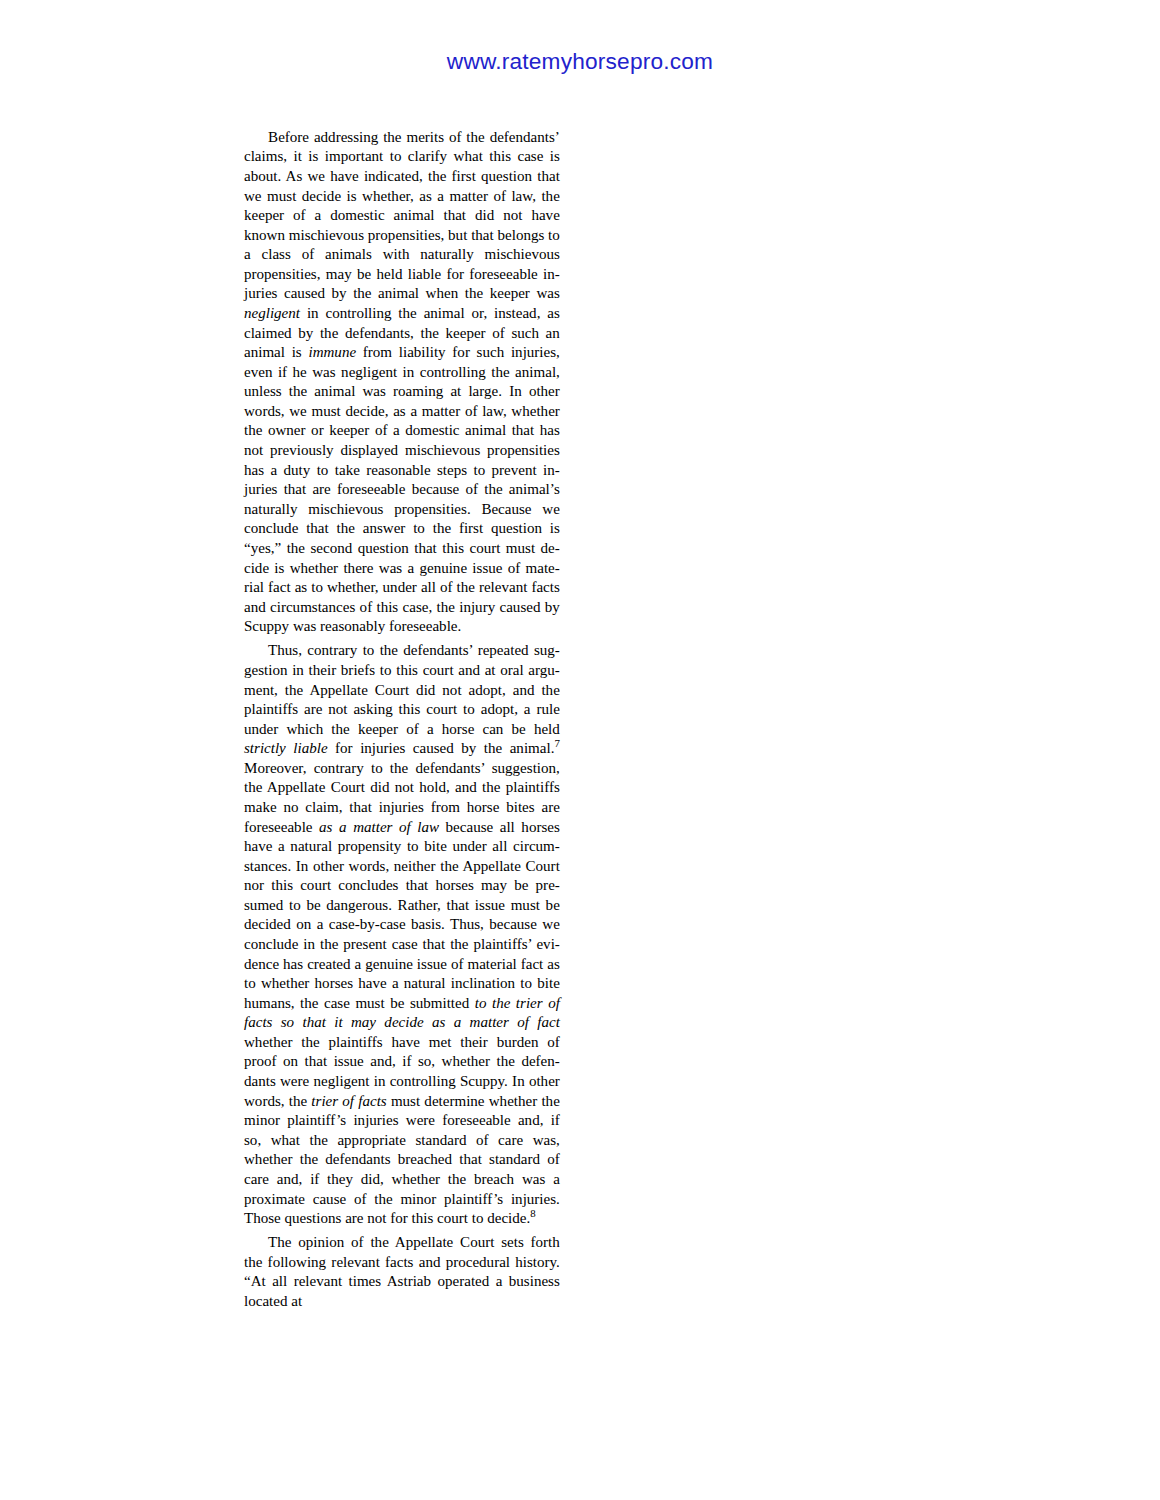www.ratemyhorsepro.com
Before addressing the merits of the defendants’ claims, it is important to clarify what this case is about. As we have indicated, the first question that we must decide is whether, as a matter of law, the keeper of a domestic animal that did not have known mischievous propensities, but that belongs to a class of animals with naturally mischievous propensities, may be held liable for foreseeable injuries caused by the animal when the keeper was negligent in controlling the animal or, instead, as claimed by the defendants, the keeper of such an animal is immune from liability for such injuries, even if he was negligent in controlling the animal, unless the animal was roaming at large. In other words, we must decide, as a matter of law, whether the owner or keeper of a domestic animal that has not previously displayed mischievous propensities has a duty to take reasonable steps to prevent injuries that are foreseeable because of the animal’s naturally mischievous propensities. Because we conclude that the answer to the first question is “yes,” the second question that this court must decide is whether there was a genuine issue of material fact as to whether, under all of the relevant facts and circumstances of this case, the injury caused by Scuppy was reasonably foreseeable.
Thus, contrary to the defendants’ repeated suggestion in their briefs to this court and at oral argument, the Appellate Court did not adopt, and the plaintiffs are not asking this court to adopt, a rule under which the keeper of a horse can be held strictly liable for injuries caused by the animal.7 Moreover, contrary to the defendants’ suggestion, the Appellate Court did not hold, and the plaintiffs make no claim, that injuries from horse bites are foreseeable as a matter of law because all horses have a natural propensity to bite under all circumstances. In other words, neither the Appellate Court nor this court concludes that horses may be presumed to be dangerous. Rather, that issue must be decided on a case-by-case basis. Thus, because we conclude in the present case that the plaintiffs’ evidence has created a genuine issue of material fact as to whether horses have a natural inclination to bite humans, the case must be submitted to the trier of facts so that it may decide as a matter of fact whether the plaintiffs have met their burden of proof on that issue and, if so, whether the defendants were negligent in controlling Scuppy. In other words, the trier of facts must determine whether the minor plaintiff’s injuries were foreseeable and, if so, what the appropriate standard of care was, whether the defendants breached that standard of care and, if they did, whether the breach was a proximate cause of the minor plaintiff’s injuries. Those questions are not for this court to decide.8
The opinion of the Appellate Court sets forth the following relevant facts and procedural history. “At all relevant times Astriab operated a business located at